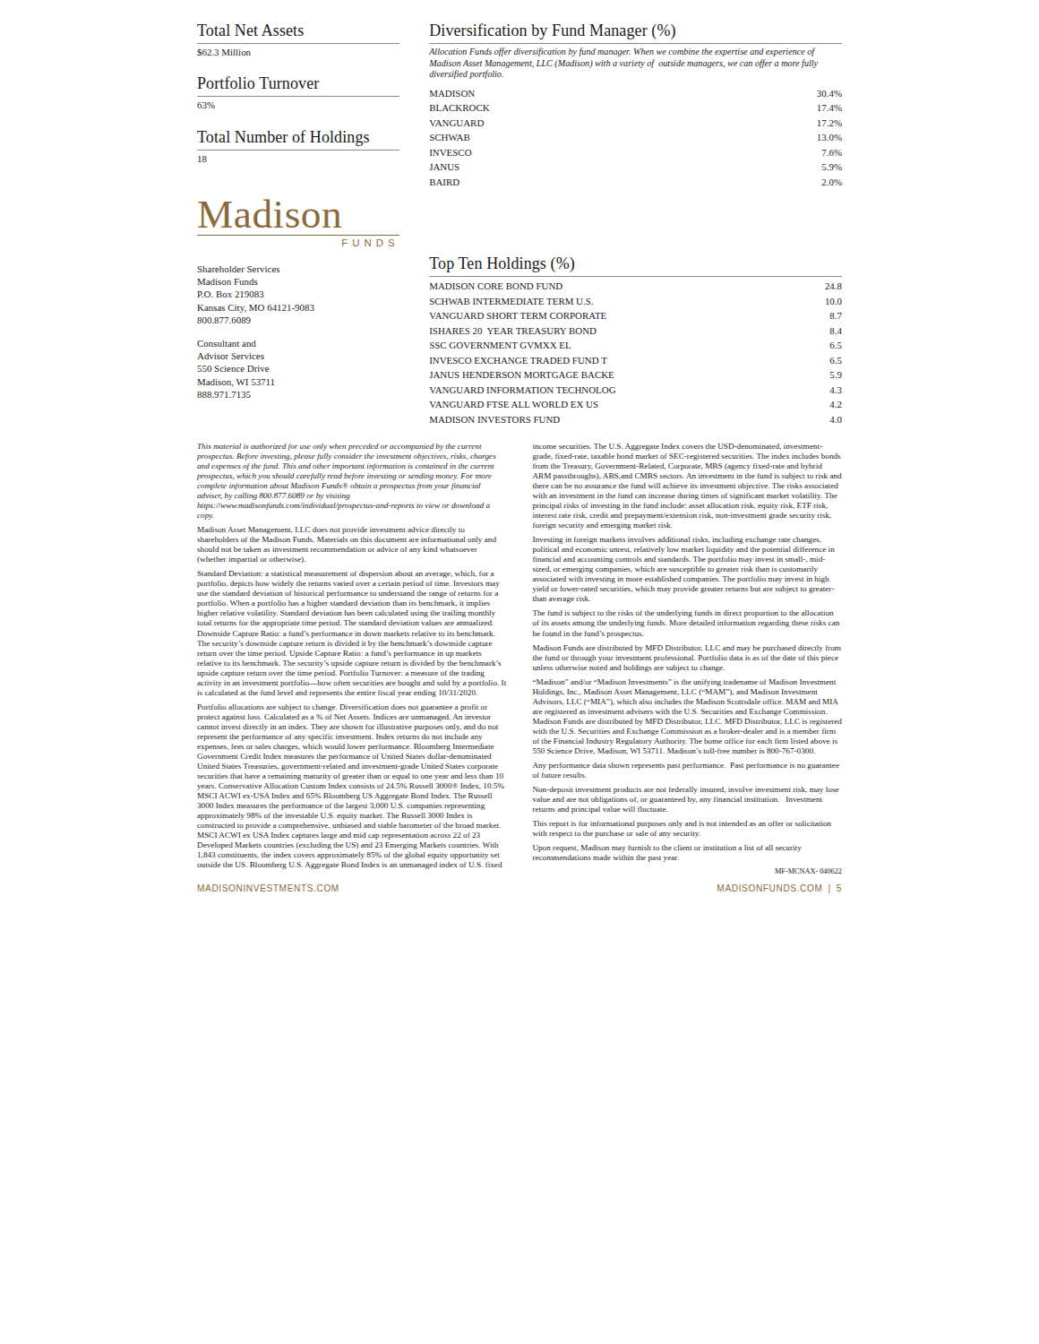Total Net Assets
$62.3 Million
Portfolio Turnover
63%
Total Number of Holdings
18
Madison
FUNDS
Shareholder Services
Madison Funds
P.O. Box 219083
Kansas City, MO 64121-9083
800.877.6089
Consultant and
Advisor Services
550 Science Drive
Madison, WI 53711
888.971.7135
Diversification by Fund Manager (%)
Allocation Funds offer diversification by fund manager. When we combine the expertise and experience of Madison Asset Management, LLC (Madison) with a variety of outside managers, we can offer a more fully diversified portfolio.
| MADISON | 30.4% |
| BLACKROCK | 17.4% |
| VANGUARD | 17.2% |
| SCHWAB | 13.0% |
| INVESCO | 7.6% |
| JANUS | 5.9% |
| BAIRD | 2.0% |
Top Ten Holdings (%)
| MADISON CORE BOND FUND | 24.8 |
| SCHWAB INTERMEDIATE TERM U.S. | 10.0 |
| VANGUARD SHORT TERM CORPORATE | 8.7 |
| ISHARES 20 YEAR TREASURY BOND | 8.4 |
| SSC GOVERNMENT GVMXX EL | 6.5 |
| INVESCO EXCHANGE TRADED FUND T | 6.5 |
| JANUS HENDERSON MORTGAGE BACKE | 5.9 |
| VANGUARD INFORMATION TECHNOLOG | 4.3 |
| VANGUARD FTSE ALL WORLD EX US | 4.2 |
| MADISON INVESTORS FUND | 4.0 |
This material is authorized for use only when preceded or accompanied by the current prospectus. Before investing, please fully consider the investment objectives, risks, charges and expenses of the fund. This and other important information is contained in the current prospectus, which you should carefully read before investing or sending money. For more complete information about Madison Funds® obtain a prospectus from your financial adviser, by calling 800.877.6089 or by visiting https://www.madisonfunds.com/individual/prospectus-and-reports to view or download a copy.
Madison Asset Management, LLC does not provide investment advice directly to shareholders of the Madison Funds. Materials on this document are informational only and should not be taken as investment recommendation or advice of any kind whatsoever (whether impartial or otherwise).
Standard Deviation: a statistical measurement of dispersion about an average, which, for a portfolio, depicts how widely the returns varied over a certain period of time. Investors may use the standard deviation of historical performance to understand the range of returns for a portfolio. When a portfolio has a higher standard deviation than its benchmark, it implies higher relative volatility. Standard deviation has been calculated using the trailing monthly total returns for the appropriate time period. The standard deviation values are annualized. Downside Capture Ratio: a fund’s performance in down markets relative to its benchmark. The security’s downside capture return is divided it by the benchmark’s downside capture return over the time period. Upside Capture Ratio: a fund’s performance in up markets relative to its benchmark. The security’s upside capture return is divided by the benchmark’s upside capture return over the time period. Portfolio Turnover: a measure of the trading activity in an investment portfolio—how often securities are bought and sold by a portfolio. It is calculated at the fund level and represents the entire fiscal year ending 10/31/2020.
Portfolio allocations are subject to change. Diversification does not guarantee a profit or protect against loss. Calculated as a % of Net Assets. Indices are unmanaged. An investor cannot invest directly in an index. They are shown for illustrative purposes only, and do not represent the performance of any specific investment. Index returns do not include any expenses, fees or sales charges, which would lower performance. Bloomberg Intermediate Government Credit Index measures the performance of United States dollar-denominated United States Treasuries, government-related and investment-grade United States corporate securities that have a remaining maturity of greater than or equal to one year and less than 10 years. Conservative Allocation Custom Index consists of 24.5% Russell 3000® Index, 10.5% MSCI ACWI ex-USA Index and 65% Bloomberg US Aggregate Bond Index. The Russell 3000 Index measures the performance of the largest 3,000 U.S. companies representing approximately 98% of the investable U.S. equity market. The Russell 3000 Index is constructed to provide a comprehensive, unbiased and stable barometer of the broad market. MSCI ACWI ex USA Index captures large and mid cap representation across 22 of 23 Developed Markets countries (excluding the US) and 23 Emerging Markets countries. With 1,843 constituents, the index covers approximately 85% of the global equity opportunity set outside the US. Bloomberg U.S. Aggregate Bond Index is an unmanaged index of U.S. fixed income securities. The U.S. Aggregate Index covers the USD-denominated, investment-grade, fixed-rate, taxable bond market of SEC-registered securities. The index includes bonds from the Treasury, Government-Related, Corporate, MBS (agency fixed-rate and hybrid ARM passthroughs), ABS,and CMBS sectors. An investment in the fund is subject to risk and there can be no assurance the fund will achieve its investment objective. The risks associated with an investment in the fund can increase during times of significant market volatility. The principal risks of investing in the fund include: asset allocation risk, equity risk, ETF risk, interest rate risk, credit and prepayment/extension risk, non-investment grade security risk, foreign security and emerging market risk.
Investing in foreign markets involves additional risks, including exchange rate changes, political and economic unrest, relatively low market liquidity and the potential difference in financial and accounting controls and standards. The portfolio may invest in small-, mid-sized, or emerging companies, which are susceptible to greater risk than is customarily associated with investing in more established companies. The portfolio may invest in high yield or lower-rated securities, which may provide greater returns but are subject to greater-than average risk.
The fund is subject to the risks of the underlying funds in direct proportion to the allocation of its assets among the underlying funds. More detailed information regarding these risks can be found in the fund’s prospectus.
Madison Funds are distributed by MFD Distributor, LLC and may be purchased directly from the fund or through your investment professional. Portfolio data is as of the date of this piece unless otherwise noted and holdings are subject to change.
“Madison” and/or “Madison Investments” is the unifying tradename of Madison Investment Holdings, Inc., Madison Asset Management, LLC (“MAM”), and Madison Investment Advisors, LLC (“MIA”), which also includes the Madison Scottsdale office. MAM and MIA are registered as investment advisers with the U.S. Securities and Exchange Commission. Madison Funds are distributed by MFD Distributor, LLC. MFD Distributor, LLC is registered with the U.S. Securities and Exchange Commission as a broker-dealer and is a member firm of the Financial Industry Regulatory Authority. The home office for each firm listed above is 550 Science Drive, Madison, WI 53711. Madison’s toll-free number is 800-767-0300.
Any performance data shown represents past performance. Past performance is no guarantee of future results.
Non-deposit investment products are not federally insured, involve investment risk, may lose value and are not obligations of, or guaranteed by, any financial institution. Investment returns and principal value will fluctuate.
This report is for informational purposes only and is not intended as an offer or solicitation with respect to the purchase or sale of any security.
Upon request, Madison may furnish to the client or institution a list of all security recommendations made within the past year.
MF-MCNAX- 040622
MADISONINVESTMENTS.COM
MADISONFUNDS.COM|5